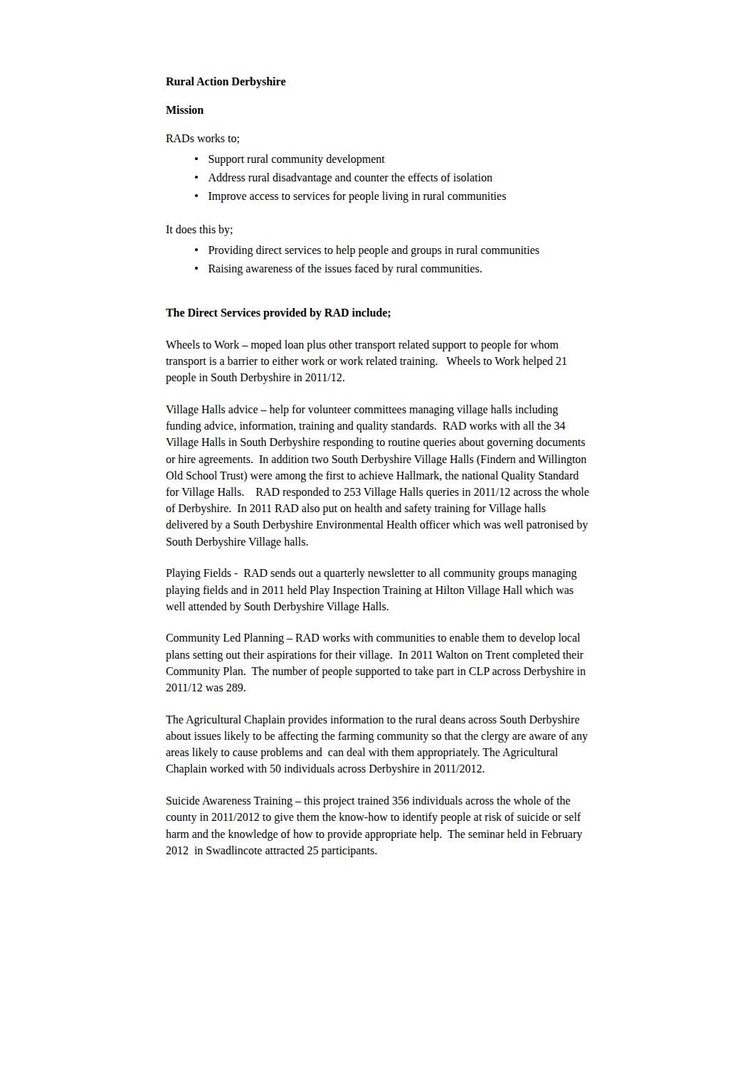Rural Action Derbyshire
Mission
RADs works to;
Support rural community development
Address rural disadvantage and counter the effects of isolation
Improve access to services for people living in rural communities
It does this by;
Providing direct services to help people and groups in rural communities
Raising awareness of the issues faced by rural communities.
The Direct Services provided by RAD include;
Wheels to Work – moped loan plus other transport related support to people for whom transport is a barrier to either work or work related training. Wheels to Work helped 21 people in South Derbyshire in 2011/12.
Village Halls advice – help for volunteer committees managing village halls including funding advice, information, training and quality standards. RAD works with all the 34 Village Halls in South Derbyshire responding to routine queries about governing documents or hire agreements. In addition two South Derbyshire Village Halls (Findern and Willington Old School Trust) were among the first to achieve Hallmark, the national Quality Standard for Village Halls. RAD responded to 253 Village Halls queries in 2011/12 across the whole of Derbyshire. In 2011 RAD also put on health and safety training for Village halls delivered by a South Derbyshire Environmental Health officer which was well patronised by South Derbyshire Village halls.
Playing Fields - RAD sends out a quarterly newsletter to all community groups managing playing fields and in 2011 held Play Inspection Training at Hilton Village Hall which was well attended by South Derbyshire Village Halls.
Community Led Planning – RAD works with communities to enable them to develop local plans setting out their aspirations for their village. In 2011 Walton on Trent completed their Community Plan. The number of people supported to take part in CLP across Derbyshire in 2011/12 was 289.
The Agricultural Chaplain provides information to the rural deans across South Derbyshire about issues likely to be affecting the farming community so that the clergy are aware of any areas likely to cause problems and can deal with them appropriately. The Agricultural Chaplain worked with 50 individuals across Derbyshire in 2011/2012.
Suicide Awareness Training – this project trained 356 individuals across the whole of the county in 2011/2012 to give them the know-how to identify people at risk of suicide or self harm and the knowledge of how to provide appropriate help. The seminar held in February 2012 in Swadlincote attracted 25 participants.